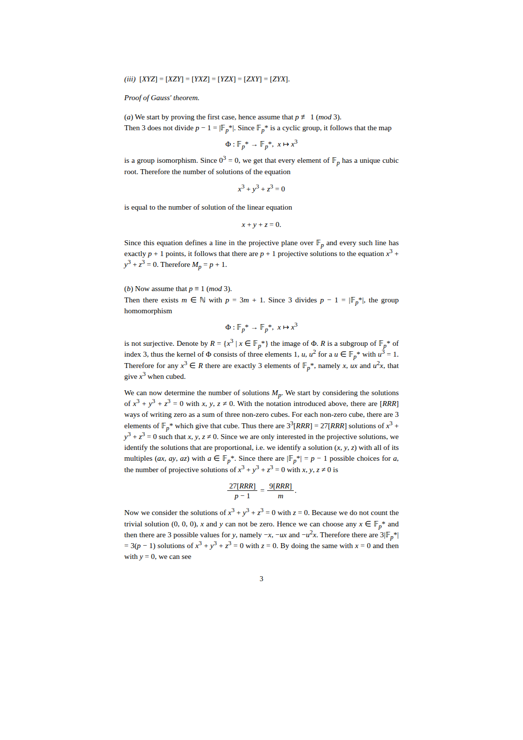(iii) [XYZ] = [XZY] = [YXZ] = [YZX] = [ZXY] = [ZYX].
Proof of Gauss' theorem.
(a) We start by proving the first case, hence assume that p ≢ 1 (mod 3).
Then 3 does not divide p − 1 = |𝔽p*|. Since 𝔽p* is a cyclic group, it follows that the map
Φ : 𝔽p* → 𝔽p*, x ↦ x3
is a group isomorphism. Since 03 = 0, we get that every element of 𝔽p has a unique cubic root. Therefore the number of solutions of the equation
x3 + y3 + z3 = 0
is equal to the number of solution of the linear equation
x + y + z = 0.
Since this equation defines a line in the projective plane over 𝔽p and every such line has exactly p + 1 points, it follows that there are p + 1 projective solutions to the equation x3 + y3 + z3 = 0. Therefore Mp = p + 1.
(b) Now assume that p ≡ 1 (mod 3).
Then there exists m ∈ ℕ with p = 3m + 1. Since 3 divides p − 1 = |𝔽p*|, the group homomorphism
Φ : 𝔽p* → 𝔽p*, x ↦ x3
is not surjective. Denote by R = {x3 | x ∈ 𝔽p*} the image of Φ. R is a subgroup of 𝔽p* of index 3, thus the kernel of Φ consists of three elements 1, u, u2 for a u ∈ 𝔽p* with u3 = 1. Therefore for any x3 ∈ R there are exactly 3 elements of 𝔽p*, namely x, ux and u2x, that give x3 when cubed.
We can now determine the number of solutions Mp. We start by considering the solutions of x3 + y3 + z3 = 0 with x, y, z ≠ 0. With the notation introduced above, there are [RRR] ways of writing zero as a sum of three non-zero cubes. For each non-zero cube, there are 3 elements of 𝔽p* which give that cube. Thus there are 33[RRR] = 27[RRR] solutions of x3 + y3 + z3 = 0 such that x, y, z ≠ 0. Since we are only interested in the projective solutions, we identify the solutions that are proportional, i.e. we identify a solution (x, y, z) with all of its multiples (ax, ay, az) with a ∈ 𝔽p*. Since there are |𝔽p*| = p − 1 possible choices for a, the number of projective solutions of x3 + y3 + z3 = 0 with x, y, z ≠ 0 is
27[RRR] p − 1 = 9[RRR] m.
Now we consider the solutions of x3 + y3 + z3 = 0 with z = 0. Because we do not count the trivial solution (0, 0, 0), x and y can not be zero. Hence we can choose any x ∈ 𝔽p* and then there are 3 possible values for y, namely −x, −ux and −u2x. Therefore there are 3|𝔽p*| = 3(p − 1) solutions of x3 + y3 + z3 = 0 with z = 0. By doing the same with x = 0 and then with y = 0, we can see
3